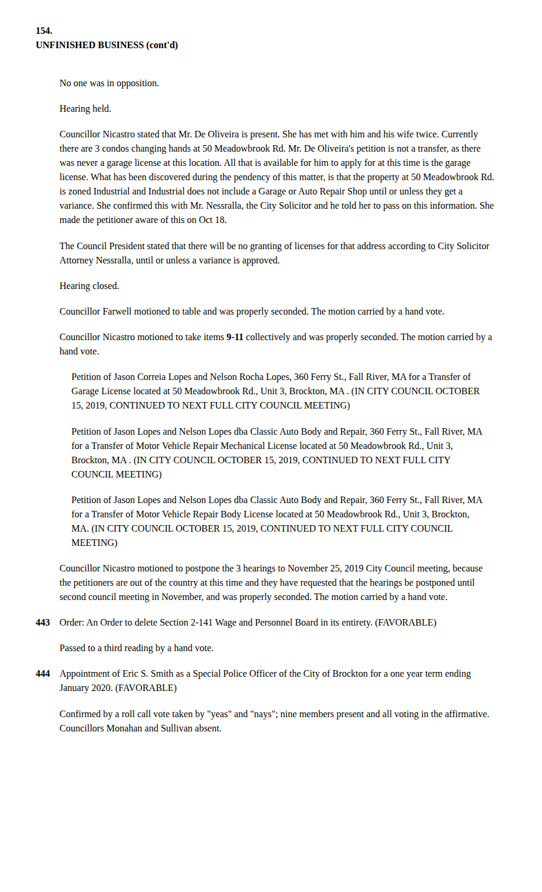154.
UNFINISHED BUSINESS (cont'd)
No one was in opposition.
Hearing held.
Councillor Nicastro stated that Mr. De Oliveira is present. She has met with him and his wife twice. Currently there are 3 condos changing hands at 50 Meadowbrook Rd. Mr. De Oliveira's petition is not a transfer, as there was never a garage license at this location. All that is available for him to apply for at this time is the garage license. What has been discovered during the pendency of this matter, is that the property at 50 Meadowbrook Rd. is zoned Industrial and Industrial does not include a Garage or Auto Repair Shop until or unless they get a variance. She confirmed this with Mr. Nessralla, the City Solicitor and he told her to pass on this information. She made the petitioner aware of this on Oct 18.
The Council President stated that there will be no granting of licenses for that address according to City Solicitor Attorney Nessralla, until or unless a variance is approved.
Hearing closed.
Councillor Farwell motioned to table and was properly seconded. The motion carried by a hand vote.
Councillor Nicastro motioned to take items 9-11 collectively and was properly seconded. The motion carried by a hand vote.
Petition of Jason Correia Lopes and Nelson Rocha Lopes, 360 Ferry St., Fall River, MA for a Transfer of Garage License located at 50 Meadowbrook Rd., Unit 3, Brockton, MA . (IN CITY COUNCIL OCTOBER 15, 2019, CONTINUED TO NEXT FULL CITY COUNCIL MEETING)
Petition of Jason Lopes and Nelson Lopes dba Classic Auto Body and Repair, 360 Ferry St., Fall River, MA for a Transfer of Motor Vehicle Repair Mechanical License located at 50 Meadowbrook Rd., Unit 3, Brockton, MA . (IN CITY COUNCIL OCTOBER 15, 2019, CONTINUED TO NEXT FULL CITY COUNCIL MEETING)
Petition of Jason Lopes and Nelson Lopes dba Classic Auto Body and Repair, 360 Ferry St., Fall River, MA for a Transfer of Motor Vehicle Repair Body License located at 50 Meadowbrook Rd., Unit 3, Brockton, MA. (IN CITY COUNCIL OCTOBER 15, 2019, CONTINUED TO NEXT FULL CITY COUNCIL MEETING)
Councillor Nicastro motioned to postpone the 3 hearings to November 25, 2019 City Council meeting, because the petitioners are out of the country at this time and they have requested that the hearings be postponed until second council meeting in November, and was properly seconded. The motion carried by a hand vote.
443
Order: An Order to delete Section 2-141 Wage and Personnel Board in its entirety. (FAVORABLE)
Passed to a third reading by a hand vote.
444
Appointment of Eric S. Smith as a Special Police Officer of the City of Brockton for a one year term ending January 2020. (FAVORABLE)
Confirmed by a roll call vote taken by "yeas" and "nays"; nine members present and all voting in the affirmative. Councillors Monahan and Sullivan absent.